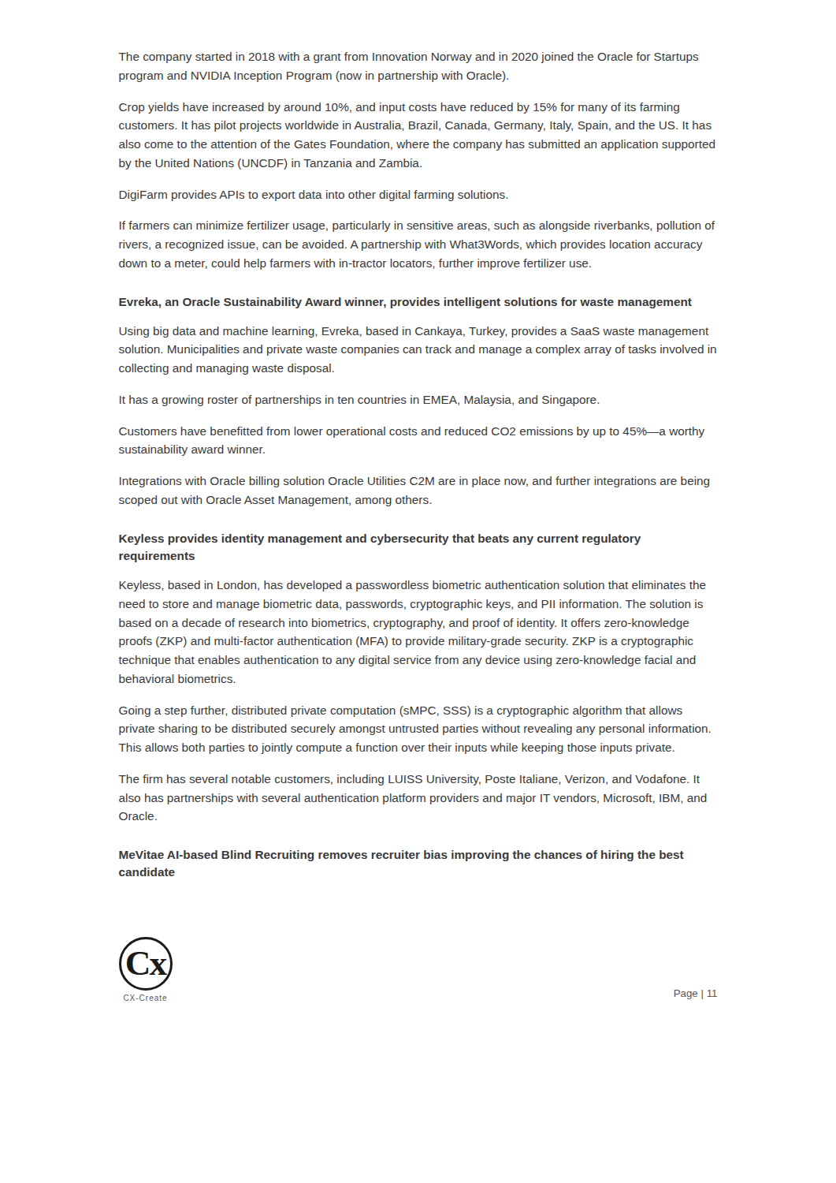The company started in 2018 with a grant from Innovation Norway and in 2020 joined the Oracle for Startups program and NVIDIA Inception Program (now in partnership with Oracle).
Crop yields have increased by around 10%, and input costs have reduced by 15% for many of its farming customers. It has pilot projects worldwide in Australia, Brazil, Canada, Germany, Italy, Spain, and the US. It has also come to the attention of the Gates Foundation, where the company has submitted an application supported by the United Nations (UNCDF) in Tanzania and Zambia.
DigiFarm provides APIs to export data into other digital farming solutions.
If farmers can minimize fertilizer usage, particularly in sensitive areas, such as alongside riverbanks, pollution of rivers, a recognized issue, can be avoided. A partnership with What3Words, which provides location accuracy down to a meter, could help farmers with in-tractor locators, further improve fertilizer use.
Evreka, an Oracle Sustainability Award winner, provides intelligent solutions for waste management
Using big data and machine learning, Evreka, based in Cankaya, Turkey, provides a SaaS waste management solution. Municipalities and private waste companies can track and manage a complex array of tasks involved in collecting and managing waste disposal.
It has a growing roster of partnerships in ten countries in EMEA, Malaysia, and Singapore.
Customers have benefitted from lower operational costs and reduced CO2 emissions by up to 45%—a worthy sustainability award winner.
Integrations with Oracle billing solution Oracle Utilities C2M are in place now, and further integrations are being scoped out with Oracle Asset Management, among others.
Keyless provides identity management and cybersecurity that beats any current regulatory requirements
Keyless, based in London, has developed a passwordless biometric authentication solution that eliminates the need to store and manage biometric data, passwords, cryptographic keys, and PII information. The solution is based on a decade of research into biometrics, cryptography, and proof of identity. It offers zero-knowledge proofs (ZKP) and multi-factor authentication (MFA) to provide military-grade security. ZKP is a cryptographic technique that enables authentication to any digital service from any device using zero-knowledge facial and behavioral biometrics.
Going a step further, distributed private computation (sMPC, SSS) is a cryptographic algorithm that allows private sharing to be distributed securely amongst untrusted parties without revealing any personal information. This allows both parties to jointly compute a function over their inputs while keeping those inputs private.
The firm has several notable customers, including LUISS University, Poste Italiane, Verizon, and Vodafone. It also has partnerships with several authentication platform providers and major IT vendors, Microsoft, IBM, and Oracle.
MeVitae AI-based Blind Recruiting removes recruiter bias improving the chances of hiring the best candidate
Cx
CX-Create
Page | 11